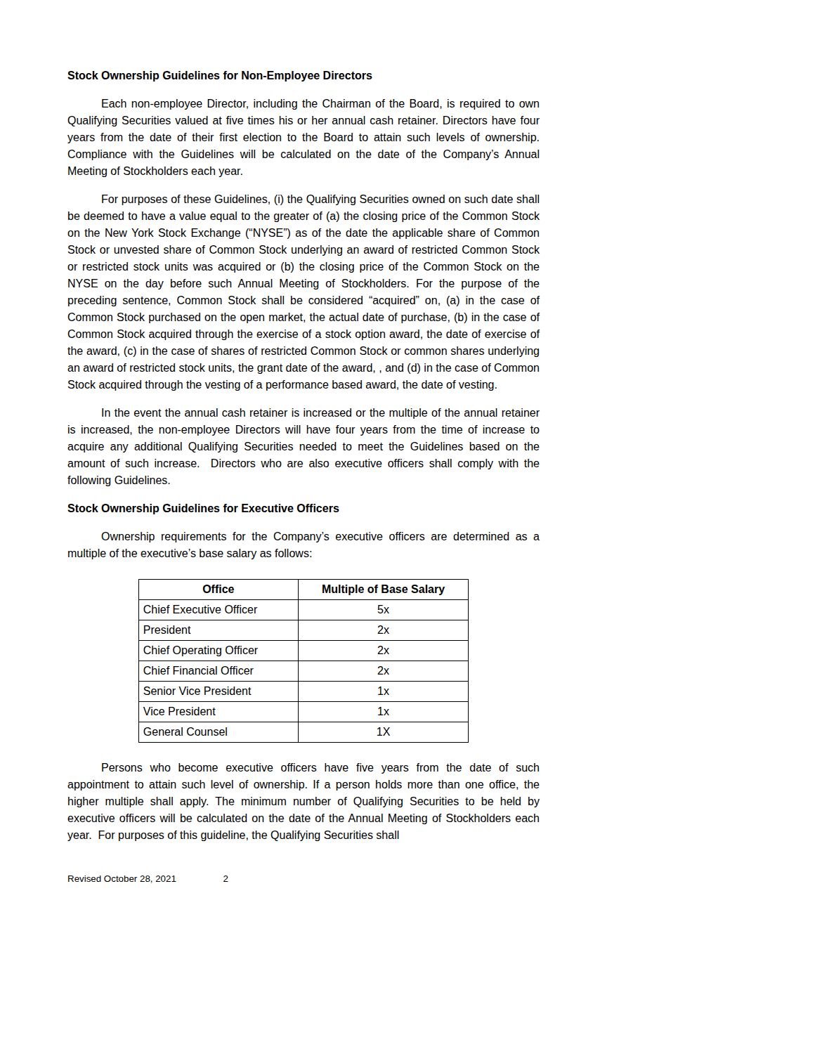Stock Ownership Guidelines for Non-Employee Directors
Each non-employee Director, including the Chairman of the Board, is required to own Qualifying Securities valued at five times his or her annual cash retainer. Directors have four years from the date of their first election to the Board to attain such levels of ownership. Compliance with the Guidelines will be calculated on the date of the Company’s Annual Meeting of Stockholders each year.
For purposes of these Guidelines, (i) the Qualifying Securities owned on such date shall be deemed to have a value equal to the greater of (a) the closing price of the Common Stock on the New York Stock Exchange (“NYSE”) as of the date the applicable share of Common Stock or unvested share of Common Stock underlying an award of restricted Common Stock or restricted stock units was acquired or (b) the closing price of the Common Stock on the NYSE on the day before such Annual Meeting of Stockholders. For the purpose of the preceding sentence, Common Stock shall be considered “acquired” on, (a) in the case of Common Stock purchased on the open market, the actual date of purchase, (b) in the case of Common Stock acquired through the exercise of a stock option award, the date of exercise of the award, (c) in the case of shares of restricted Common Stock or common shares underlying an award of restricted stock units, the grant date of the award, , and (d) in the case of Common Stock acquired through the vesting of a performance based award, the date of vesting.
In the event the annual cash retainer is increased or the multiple of the annual retainer is increased, the non-employee Directors will have four years from the time of increase to acquire any additional Qualifying Securities needed to meet the Guidelines based on the amount of such increase. Directors who are also executive officers shall comply with the following Guidelines.
Stock Ownership Guidelines for Executive Officers
Ownership requirements for the Company’s executive officers are determined as a multiple of the executive’s base salary as follows:
| Office | Multiple of Base Salary |
| --- | --- |
| Chief Executive Officer | 5x |
| President | 2x |
| Chief Operating Officer | 2x |
| Chief Financial Officer | 2x |
| Senior Vice President | 1x |
| Vice President | 1x |
| General Counsel | 1X |
Persons who become executive officers have five years from the date of such appointment to attain such level of ownership. If a person holds more than one office, the higher multiple shall apply. The minimum number of Qualifying Securities to be held by executive officers will be calculated on the date of the Annual Meeting of Stockholders each year. For purposes of this guideline, the Qualifying Securities shall
Revised October 28, 2021 2